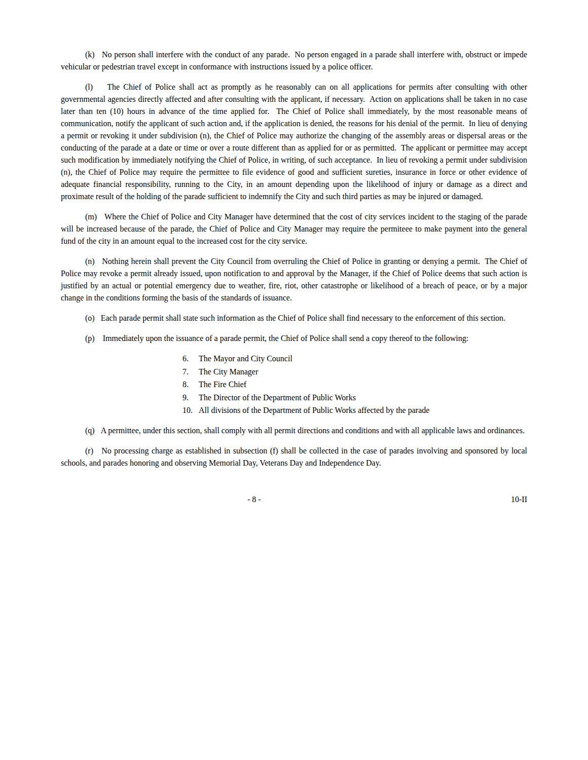(k) No person shall interfere with the conduct of any parade. No person engaged in a parade shall interfere with, obstruct or impede vehicular or pedestrian travel except in conformance with instructions issued by a police officer.
(l) The Chief of Police shall act as promptly as he reasonably can on all applications for permits after consulting with other governmental agencies directly affected and after consulting with the applicant, if necessary. Action on applications shall be taken in no case later than ten (10) hours in advance of the time applied for. The Chief of Police shall immediately, by the most reasonable means of communication, notify the applicant of such action and, if the application is denied, the reasons for his denial of the permit. In lieu of denying a permit or revoking it under subdivision (n), the Chief of Police may authorize the changing of the assembly areas or dispersal areas or the conducting of the parade at a date or time or over a route different than as applied for or as permitted. The applicant or permittee may accept such modification by immediately notifying the Chief of Police, in writing, of such acceptance. In lieu of revoking a permit under subdivision (n), the Chief of Police may require the permittee to file evidence of good and sufficient sureties, insurance in force or other evidence of adequate financial responsibility, running to the City, in an amount depending upon the likelihood of injury or damage as a direct and proximate result of the holding of the parade sufficient to indemnify the City and such third parties as may be injured or damaged.
(m) Where the Chief of Police and City Manager have determined that the cost of city services incident to the staging of the parade will be increased because of the parade, the Chief of Police and City Manager may require the permiteee to make payment into the general fund of the city in an amount equal to the increased cost for the city service.
(n) Nothing herein shall prevent the City Council from overruling the Chief of Police in granting or denying a permit. The Chief of Police may revoke a permit already issued, upon notification to and approval by the Manager, if the Chief of Police deems that such action is justified by an actual or potential emergency due to weather, fire, riot, other catastrophe or likelihood of a breach of peace, or by a major change in the conditions forming the basis of the standards of issuance.
(o) Each parade permit shall state such information as the Chief of Police shall find necessary to the enforcement of this section.
(p) Immediately upon the issuance of a parade permit, the Chief of Police shall send a copy thereof to the following:
6. The Mayor and City Council
7. The City Manager
8. The Fire Chief
9. The Director of the Department of Public Works
10. All divisions of the Department of Public Works affected by the parade
(q) A permittee, under this section, shall comply with all permit directions and conditions and with all applicable laws and ordinances.
(r) No processing charge as established in subsection (f) shall be collected in the case of parades involving and sponsored by local schools, and parades honoring and observing Memorial Day, Veterans Day and Independence Day.
- 8 - 10-II